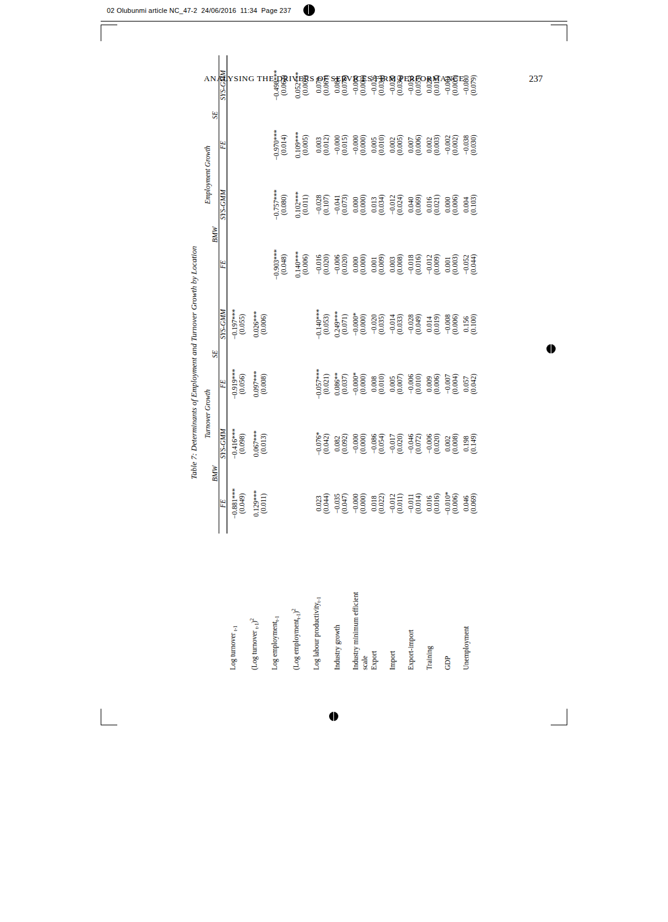02 Olubunmi article NC_47-2 24/06/2016 11:34 Page 237
ANALYSING THE DRIVERS OF SERVICES FIRM PERFORMANCE 237
Table 7: Determinants of Employment and Turnover Growth by Location
| | Turnover Growth | Employment Growth |
| --- | --- | --- |
| BMW | SE | BMW | SE |
| FE | SYS-GMM | FE | SYS-GMM | FE | SYS-GMM | FE | SYS-GMM |
| Log turnover t-1 | −0.881*** | −0.416*** | −0.919*** | −0.197*** | | | | |
| | (0.049) | (0.098) | (0.056) | (0.055) | | | | |
| (Log turnover t-1 ) 2 | 0.129*** | 0.067*** | 0.097*** | 0.026*** | | | | |
| | (0.011) | (0.013) | (0.008) | (0.006) | | | | |
| Log employment t-1 | | | | | −0.903*** | −0.757*** | −0.970*** | −0.498*** |
| | | | | | (0.048) | (0.080) | (0.014) | (0.062) |
| (Log employment t-1 ) 2 | | | | | 0.140*** | 0.102*** | 0.109*** | 0.052*** |
| | | | | | (0.006) | (0.011) | (0.005) | (0.007) |
| Log labour productivity t-1 | 0.023 | −0.076* | −0.057*** | −0.140*** | −0.016 | −0.028 | 0.003 | 0.079 |
| | (0.044) | (0.042) | (0.021) | (0.053) | (0.020) | (0.107) | (0.012) | (0.061) |
| Industry growth | −0.035 | 0.082 | 0.086** | 0.249*** | −0.006 | −0.041 | −0.000 | 0.084 |
| | (0.047) | (0.092) | (0.037) | (0.071) | (0.020) | (0.073) | (0.015) | (0.076) |
| Industry minimum efficient | −0.000 | −0.000 | −0.000* | −0.000* | 0.000 | 0.000 | −0.000 | −0.000 |
| scale | (0.000) | (0.000) | (0.000) | (0.000) | (0.000) | (0.000) | (0.000) | (0.000) |
| Export | 0.018 | −0.086 | 0.008 | −0.020 | 0.001 | 0.013 | 0.005 | −0.026 |
| | (0.022) | (0.054) | (0.010) | (0.035) | (0.009) | (0.034) | (0.010) | (0.034) |
| Import | −0.012 | −0.017 | 0.005 | −0.014 | 0.003 | −0.012 | 0.002 | −0.020 |
| | (0.011) | (0.020) | (0.007) | (0.033) | (0.008) | (0.024) | (0.005) | (0.036) |
| Export-import | −0.011 | −0.046 | −0.006 | −0.028 | −0.018 | 0.040 | 0.007 | −0.053 |
| | (0.014) | (0.072) | (0.010) | (0.049) | (0.016) | (0.069) | (0.006) | (0.055) |
| Training | 0.016 | −0.006 | 0.009 | 0.014 | −0.012 | 0.016 | 0.002 | 0.028 |
| | (0.016) | (0.020) | (0.006) | (0.019) | (0.009) | (0.021) | (0.003) | (0.017) |
| GDP | −0.010* | 0.002 | −0.007 | −0.008 | 0.001 | 0.000 | −0.002 | −0.001 |
| | (0.006) | (0.008) | (0.004) | (0.006) | (0.003) | (0.006) | (0.002) | (0.005) |
| Unemployment | 0.046 | 0.198 | 0.057 | 0.156 | −0.052 | 0.004 | −0.038 | −0.080 |
| | (0.069) | (0.149) | (0.042) | (0.100) | (0.044) | (0.103) | (0.030) | (0.079) |